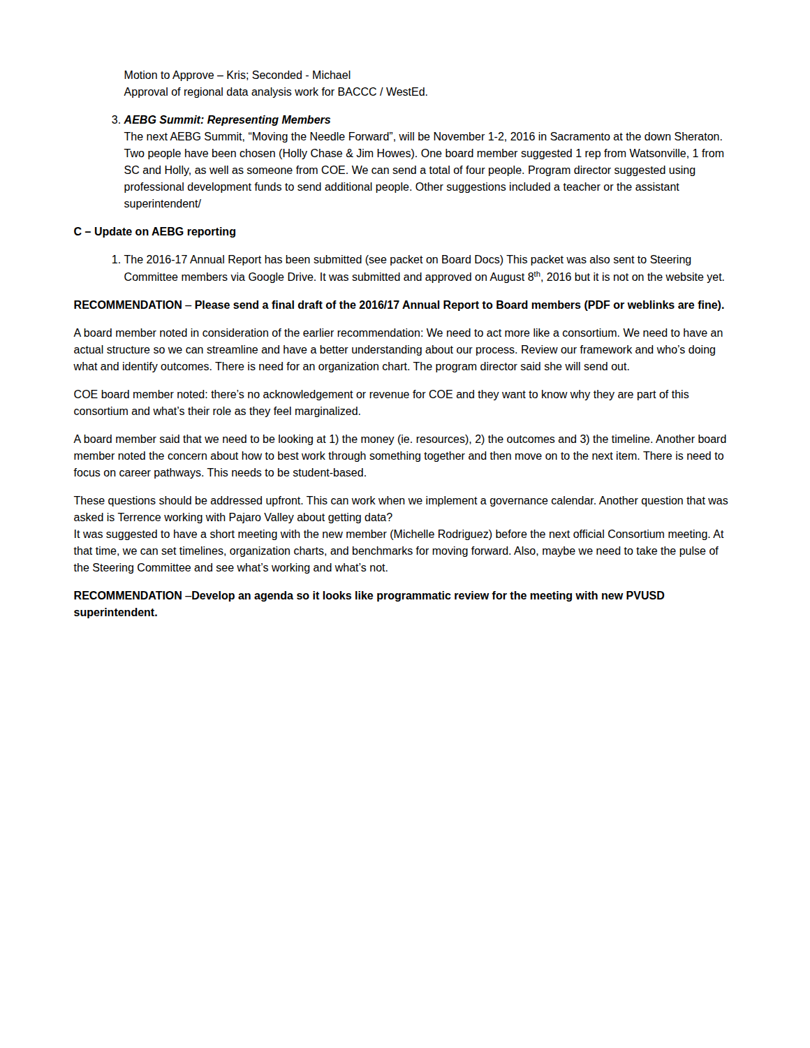Motion to Approve – Kris; Seconded - Michael
Approval of regional data analysis work for BACCC / WestEd.
AEBG Summit: Representing Members
The next AEBG Summit, “Moving the Needle Forward”, will be November 1-2, 2016 in Sacramento at the down Sheraton. Two people have been chosen (Holly Chase & Jim Howes). One board member suggested 1 rep from Watsonville, 1 from SC and Holly, as well as someone from COE. We can send a total of four people. Program director suggested using professional development funds to send additional people. Other suggestions included a teacher or the assistant superintendent/
C – Update on AEBG reporting
The 2016-17 Annual Report has been submitted (see packet on Board Docs) This packet was also sent to Steering Committee members via Google Drive. It was submitted and approved on August 8th, 2016 but it is not on the website yet.
RECOMMENDATION – Please send a final draft of the 2016/17 Annual Report to Board members (PDF or weblinks are fine).
A board member noted in consideration of the earlier recommendation: We need to act more like a consortium. We need to have an actual structure so we can streamline and have a better understanding about our process. Review our framework and who’s doing what and identify outcomes. There is need for an organization chart. The program director said she will send out.
COE board member noted: there’s no acknowledgement or revenue for COE and they want to know why they are part of this consortium and what’s their role as they feel marginalized.
A board member said that we need to be looking at 1) the money (ie. resources), 2) the outcomes and 3) the timeline. Another board member noted the concern about how to best work through something together and then move on to the next item. There is need to focus on career pathways. This needs to be student-based.
These questions should be addressed upfront. This can work when we implement a governance calendar. Another question that was asked is Terrence working with Pajaro Valley about getting data?
It was suggested to have a short meeting with the new member (Michelle Rodriguez) before the next official Consortium meeting. At that time, we can set timelines, organization charts, and benchmarks for moving forward. Also, maybe we need to take the pulse of the Steering Committee and see what’s working and what’s not.
RECOMMENDATION –Develop an agenda so it looks like programmatic review for the meeting with new PVUSD superintendent.